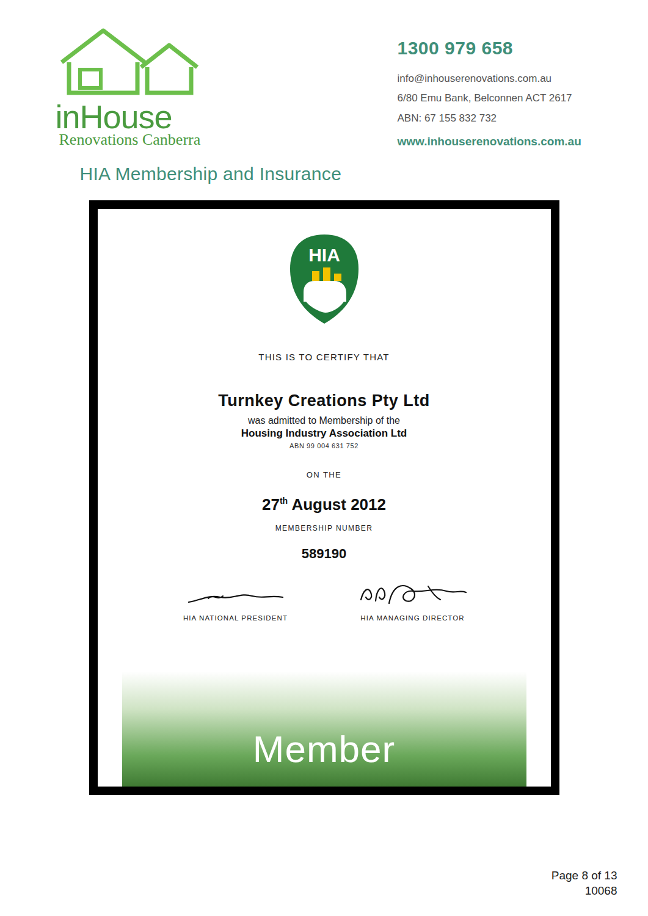in House
Renovations Canberra
1300 979 658
info@inhouserenovations.com.au
6/80 Emu Bank, Belconnen ACT 2617
ABN: 67 155 832 732
www.inhouserenovations.com.au
HIA Membership and Insurance
HIA
THIS IS TO CERTIFY THAT
Turnkey Creations Pty Ltd
was admitted to Membership of the
Housing Industry Association Ltd
ABN 99 004 631 752
ON THE
27th August 2012
MEMBERSHIP NUMBER
589190
HIA NATIONAL PRESIDENT
HIA MANAGING DIRECTOR
Member
Page 8 of 13
10068